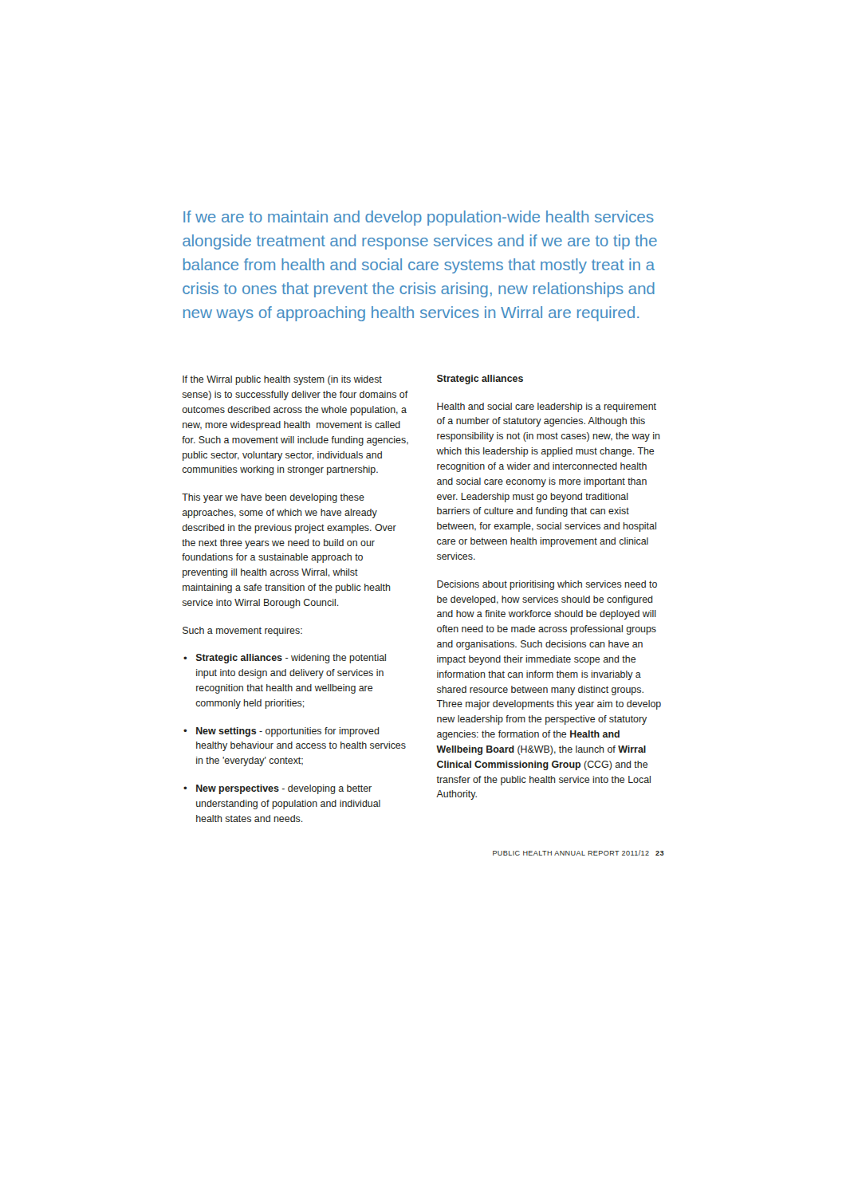If we are to maintain and develop population-wide health services alongside treatment and response services and if we are to tip the balance from health and social care systems that mostly treat in a crisis to ones that prevent the crisis arising, new relationships and new ways of approaching health services in Wirral are required.
If the Wirral public health system (in its widest sense) is to successfully deliver the four domains of outcomes described across the whole population, a new, more widespread health movement is called for. Such a movement will include funding agencies, public sector, voluntary sector, individuals and communities working in stronger partnership.
This year we have been developing these approaches, some of which we have already described in the previous project examples. Over the next three years we need to build on our foundations for a sustainable approach to preventing ill health across Wirral, whilst maintaining a safe transition of the public health service into Wirral Borough Council.
Such a movement requires:
Strategic alliances - widening the potential input into design and delivery of services in recognition that health and wellbeing are commonly held priorities;
New settings - opportunities for improved healthy behaviour and access to health services in the 'everyday' context;
New perspectives - developing a better understanding of population and individual health states and needs.
Strategic alliances
Health and social care leadership is a requirement of a number of statutory agencies. Although this responsibility is not (in most cases) new, the way in which this leadership is applied must change. The recognition of a wider and interconnected health and social care economy is more important than ever. Leadership must go beyond traditional barriers of culture and funding that can exist between, for example, social services and hospital care or between health improvement and clinical services.
Decisions about prioritising which services need to be developed, how services should be configured and how a finite workforce should be deployed will often need to be made across professional groups and organisations. Such decisions can have an impact beyond their immediate scope and the information that can inform them is invariably a shared resource between many distinct groups. Three major developments this year aim to develop new leadership from the perspective of statutory agencies: the formation of the Health and Wellbeing Board (H&WB), the launch of Wirral Clinical Commissioning Group (CCG) and the transfer of the public health service into the Local Authority.
PUBLIC HEALTH ANNUAL REPORT 2011/1223